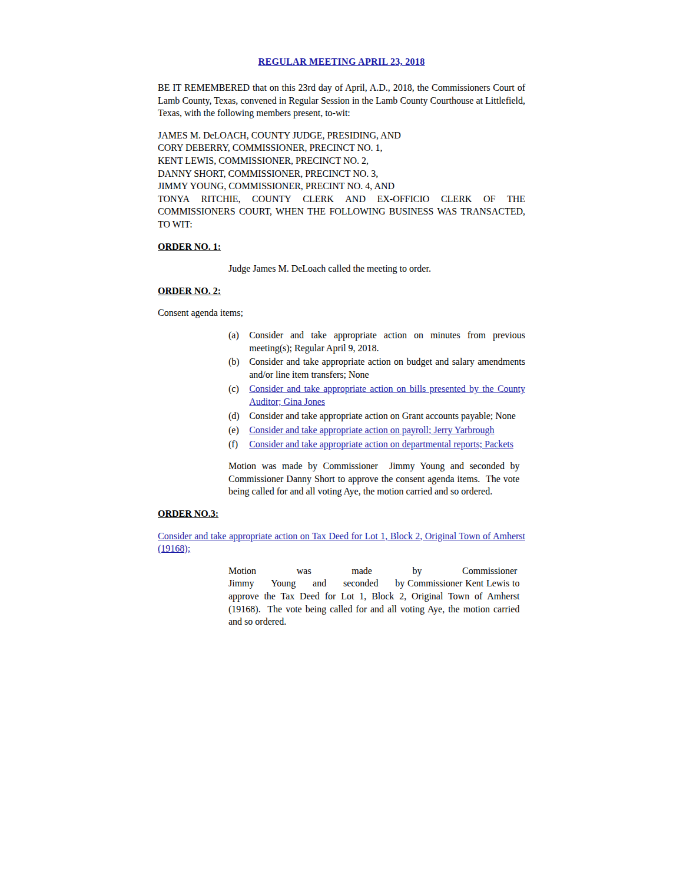REGULAR MEETING APRIL 23, 2018
BE IT REMEMBERED that on this 23rd day of April, A.D., 2018, the Commissioners Court of Lamb County, Texas, convened in Regular Session in the Lamb County Courthouse at Littlefield, Texas, with the following members present, to-wit:
JAMES M. DeLOACH, COUNTY JUDGE, PRESIDING, AND
CORY DEBERRY, COMMISSIONER, PRECINCT NO. 1,
KENT LEWIS, COMMISSIONER, PRECINCT NO. 2,
DANNY SHORT, COMMISSIONER, PRECINCT NO. 3,
JIMMY YOUNG, COMMISSIONER, PRECINT NO. 4, AND
TONYA RITCHIE, COUNTY CLERK AND EX-OFFICIO CLERK OF THE COMMISSIONERS COURT, WHEN THE FOLLOWING BUSINESS WAS TRANSACTED, TO WIT:
ORDER NO. 1:
Judge James M. DeLoach called the meeting to order.
ORDER NO. 2:
Consent agenda items;
(a) Consider and take appropriate action on minutes from previous meeting(s); Regular April 9, 2018.
(b) Consider and take appropriate action on budget and salary amendments and/or line item transfers; None
(c) Consider and take appropriate action on bills presented by the County Auditor; Gina Jones
(d) Consider and take appropriate action on Grant accounts payable; None
(e) Consider and take appropriate action on payroll; Jerry Yarbrough
(f) Consider and take appropriate action on departmental reports; Packets
Motion was made by Commissioner Jimmy Young and seconded by Commissioner Danny Short to approve the consent agenda items. The vote being called for and all voting Aye, the motion carried and so ordered.
ORDER NO.3:
Consider and take appropriate action on Tax Deed for Lot 1, Block 2, Original Town of Amherst (19168);
Motion was made by Commissioner Jimmy Young and seconded by Commissioner Kent Lewis to approve the Tax Deed for Lot 1, Block 2, Original Town of Amherst (19168). The vote being called for and all voting Aye, the motion carried and so ordered.